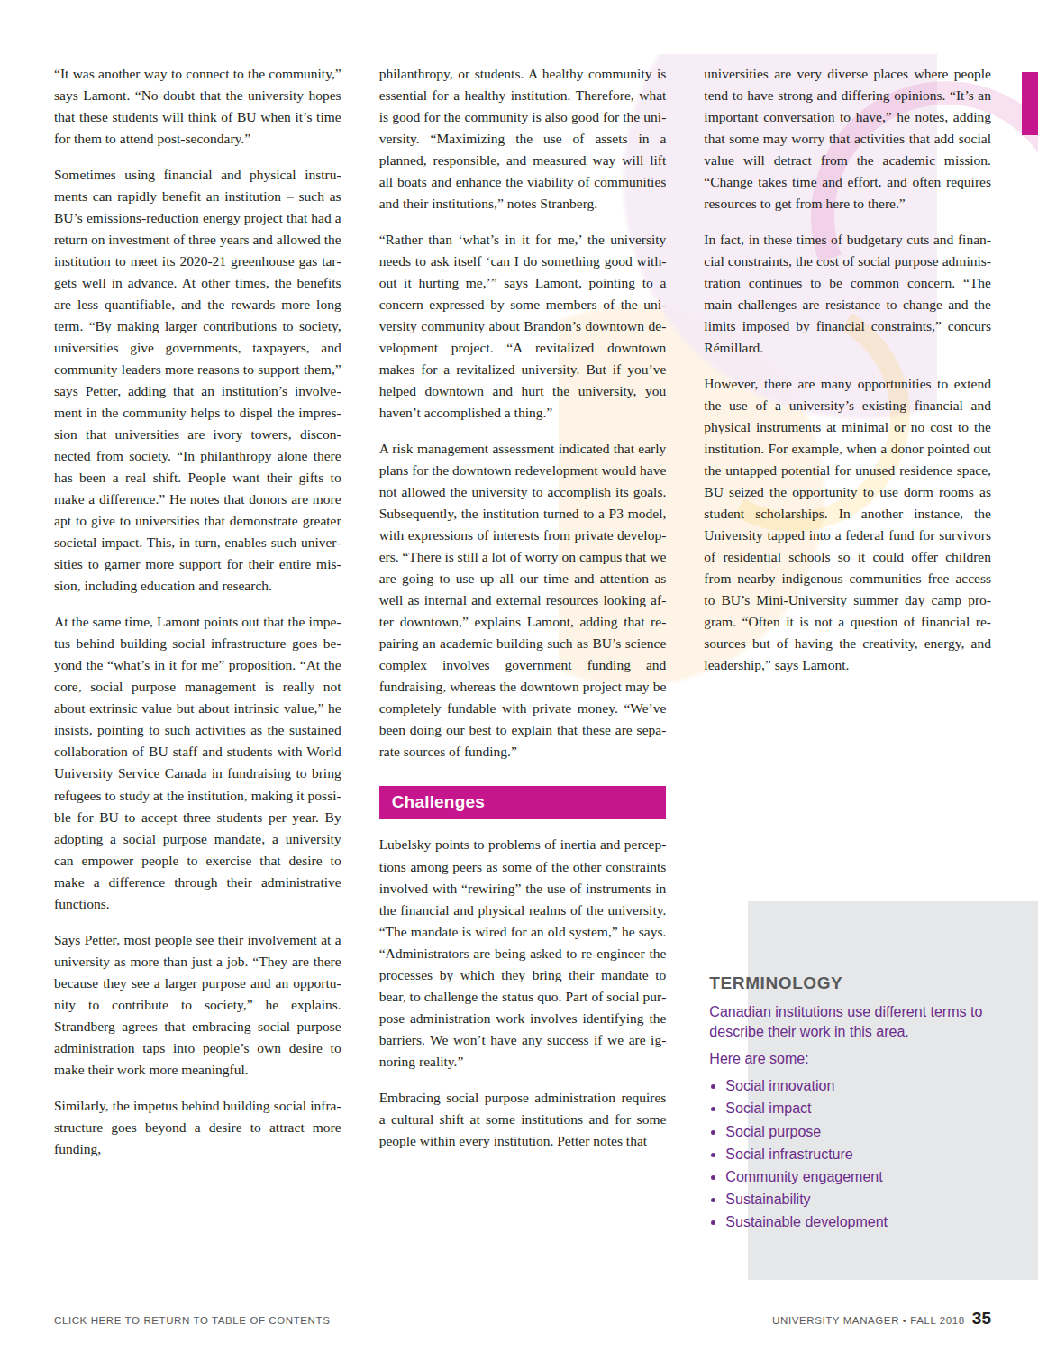“It was another way to connect to the community,” says Lamont. “No doubt that the university hopes that these students will think of BU when it’s time for them to attend post-secondary.”
Sometimes using financial and physical instruments can rapidly benefit an institution – such as BU’s emissions-reduction energy project that had a return on investment of three years and allowed the institution to meet its 2020-21 greenhouse gas targets well in advance. At other times, the benefits are less quantifiable, and the rewards more long term. “By making larger contributions to society, universities give governments, taxpayers, and community leaders more reasons to support them,” says Petter, adding that an institution’s involvement in the community helps to dispel the impression that universities are ivory towers, disconnected from society. “In philanthropy alone there has been a real shift. People want their gifts to make a difference.” He notes that donors are more apt to give to universities that demonstrate greater societal impact. This, in turn, enables such universities to garner more support for their entire mission, including education and research.
At the same time, Lamont points out that the impetus behind building social infrastructure goes beyond the “what’s in it for me” proposition. “At the core, social purpose management is really not about extrinsic value but about intrinsic value,” he insists, pointing to such activities as the sustained collaboration of BU staff and students with World University Service Canada in fundraising to bring refugees to study at the institution, making it possible for BU to accept three students per year. By adopting a social purpose mandate, a university can empower people to exercise that desire to make a difference through their administrative functions.
Says Petter, most people see their involvement at a university as more than just a job. “They are there because they see a larger purpose and an opportunity to contribute to society,” he explains. Strandberg agrees that embracing social purpose administration taps into people’s own desire to make their work more meaningful.
Similarly, the impetus behind building social infrastructure goes beyond a desire to attract more funding,
philanthropy, or students. A healthy community is essential for a healthy institution. Therefore, what is good for the community is also good for the university. “Maximizing the use of assets in a planned, responsible, and measured way will lift all boats and enhance the viability of communities and their institutions,” notes Stranberg.
“Rather than ‘what’s in it for me,’ the university needs to ask itself ‘can I do something good without it hurting me,’” says Lamont, pointing to a concern expressed by some members of the university community about Brandon’s downtown development project. “A revitalized downtown makes for a revitalized university. But if you’ve helped downtown and hurt the university, you haven’t accomplished a thing.”
A risk management assessment indicated that early plans for the downtown redevelopment would have not allowed the university to accomplish its goals. Subsequently, the institution turned to a P3 model, with expressions of interests from private developers. “There is still a lot of worry on campus that we are going to use up all our time and attention as well as internal and external resources looking after downtown,” explains Lamont, adding that repairing an academic building such as BU’s science complex involves government funding and fundraising, whereas the downtown project may be completely fundable with private money. “We’ve been doing our best to explain that these are separate sources of funding.”
Challenges
Lubelsky points to problems of inertia and perceptions among peers as some of the other constraints involved with “rewiring” the use of instruments in the financial and physical realms of the university. “The mandate is wired for an old system,” he says. “Administrators are being asked to re-engineer the processes by which they bring their mandate to bear, to challenge the status quo. Part of social purpose administration work involves identifying the barriers. We won’t have any success if we are ignoring reality.”
Embracing social purpose administration requires a cultural shift at some institutions and for some people within every institution. Petter notes that
universities are very diverse places where people tend to have strong and differing opinions. “It’s an important conversation to have,” he notes, adding that some may worry that activities that add social value will detract from the academic mission. “Change takes time and effort, and often requires resources to get from here to there.”
In fact, in these times of budgetary cuts and financial constraints, the cost of social purpose administration continues to be common concern. “The main challenges are resistance to change and the limits imposed by financial constraints,” concurs Rémillard.
However, there are many opportunities to extend the use of a university’s existing financial and physical instruments at minimal or no cost to the institution. For example, when a donor pointed out the untapped potential for unused residence space, BU seized the opportunity to use dorm rooms as student scholarships. In another instance, the University tapped into a federal fund for survivors of residential schools so it could offer children from nearby indigenous communities free access to BU’s Mini-University summer day camp program. “Often it is not a question of financial resources but of having the creativity, energy, and leadership,” says Lamont.
Terminology
Canadian institutions use different terms to describe their work in this area.
Here are some:
Social innovation
Social impact
Social purpose
Social infrastructure
Community engagement
Sustainability
Sustainable development
Click HERE to return to TABLE OF CONTENTS
University Manager • Fall 2018 35